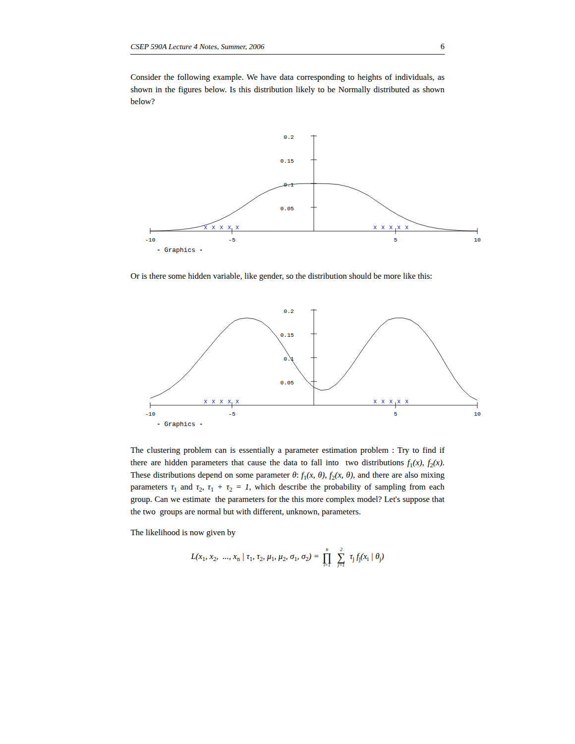CSEP 590A Lecture 4 Notes, Summer, 2006 6
Consider the following example. We have data corresponding to heights of individuals, as shown in the figures below. Is this distribution likely to be Normally distributed as shown below?
0.2 0.15 0.1 0.05 -10 -5 5 10 x x x x x x x x x x
- Graphics -
Or is there some hidden variable, like gender, so the distribution should be more like this:
0.2 0.15 0.1 0.05 -10 -5 5 10 x x x x x x x x x x
- Graphics -
The clustering problem can is essentially a parameter estimation problem : Try to find if there are hidden parameters that cause the data to fall into two distributions f1(x), f2(x). These distributions depend on some parameter θ: f1(x, θ), f2(x, θ), and there are also mixing parameters τ1 and τ2, τ1 + τ2 = 1, which describe the probability of sampling from each group. Can we estimate the parameters for the this more complex model? Let's suppose that the two groups are normal but with different, unknown, parameters.
The likelihood is now given by
L(x1, x2, ..., xn | τ1, τ2, μ1, μ2, σ1, σ2) = ∏ni=1 ∑2 j=1 τj fj(xi | θj)